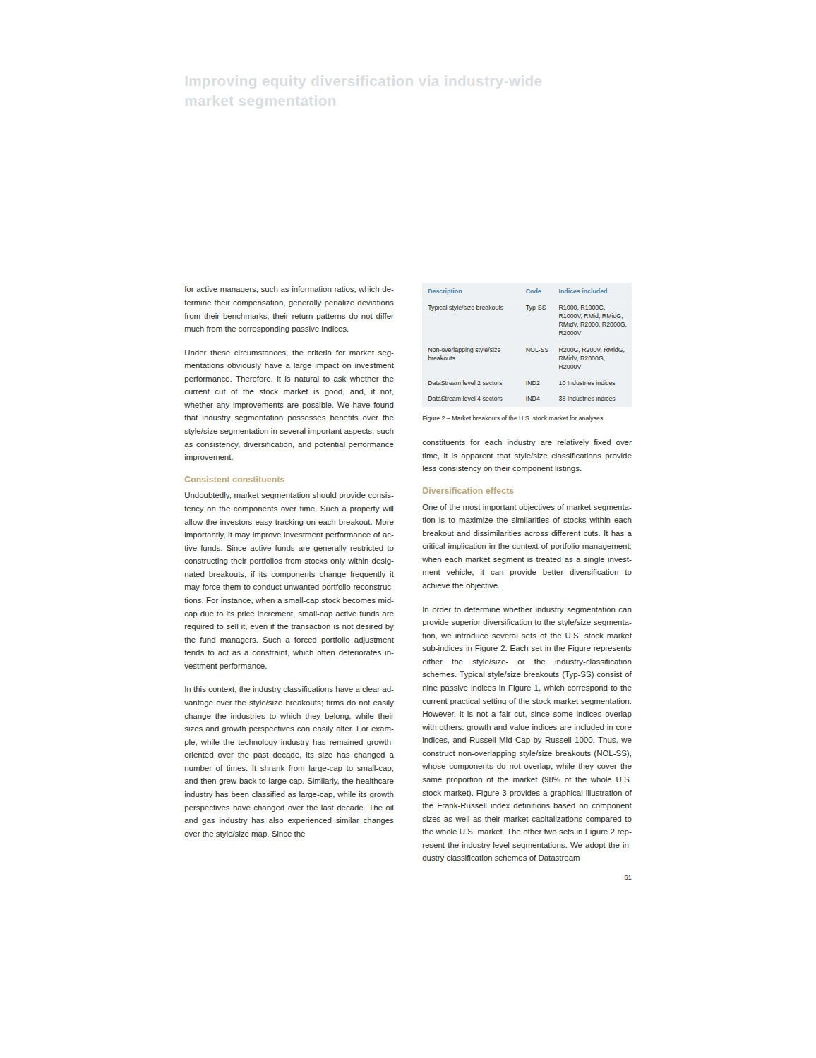Improving equity diversification via industry-wide market segmentation
for active managers, such as information ratios, which determine their compensation, generally penalize deviations from their benchmarks, their return patterns do not differ much from the corresponding passive indices.
Under these circumstances, the criteria for market segmentations obviously have a large impact on investment performance. Therefore, it is natural to ask whether the current cut of the stock market is good, and, if not, whether any improvements are possible. We have found that industry segmentation possesses benefits over the style/size segmentation in several important aspects, such as consistency, diversification, and potential performance improvement.
Consistent constituents
Undoubtedly, market segmentation should provide consistency on the components over time. Such a property will allow the investors easy tracking on each breakout. More importantly, it may improve investment performance of active funds. Since active funds are generally restricted to constructing their portfolios from stocks only within designated breakouts, if its components change frequently it may force them to conduct unwanted portfolio reconstructions. For instance, when a small-cap stock becomes mid-cap due to its price increment, small-cap active funds are required to sell it, even if the transaction is not desired by the fund managers. Such a forced portfolio adjustment tends to act as a constraint, which often deteriorates investment performance.
In this context, the industry classifications have a clear advantage over the style/size breakouts; firms do not easily change the industries to which they belong, while their sizes and growth perspectives can easily alter. For example, while the technology industry has remained growth-oriented over the past decade, its size has changed a number of times. It shrank from large-cap to small-cap, and then grew back to large-cap. Similarly, the healthcare industry has been classified as large-cap, while its growth perspectives have changed over the last decade. The oil and gas industry has also experienced similar changes over the style/size map. Since the
| Description | Code | Indices included |
| --- | --- | --- |
| Typical style/size breakouts | Typ-SS | R1000, R1000G, R1000V, RMid, RMidG, RMidV, R2000, R2000G, R2000V |
| Non-overlapping style/size breakouts | NOL-SS | R200G, R200V, RMidG, RMidV, R2000G, R2000V |
| DataStream level 2 sectors | IND2 | 10 Industries indices |
| DataStream level 4 sectors | IND4 | 38 Industries indices |
Figure 2 – Market breakouts of the U.S. stock market for analyses
constituents for each industry are relatively fixed over time, it is apparent that style/size classifications provide less consistency on their component listings.
Diversification effects
One of the most important objectives of market segmentation is to maximize the similarities of stocks within each breakout and dissimilarities across different cuts. It has a critical implication in the context of portfolio management; when each market segment is treated as a single investment vehicle, it can provide better diversification to achieve the objective.
In order to determine whether industry segmentation can provide superior diversification to the style/size segmentation, we introduce several sets of the U.S. stock market sub-indices in Figure 2. Each set in the Figure represents either the style/size- or the industry-classification schemes. Typical style/size breakouts (Typ-SS) consist of nine passive indices in Figure 1, which correspond to the current practical setting of the stock market segmentation. However, it is not a fair cut, since some indices overlap with others: growth and value indices are included in core indices, and Russell Mid Cap by Russell 1000. Thus, we construct non-overlapping style/size breakouts (NOL-SS), whose components do not overlap, while they cover the same proportion of the market (98% of the whole U.S. stock market). Figure 3 provides a graphical illustration of the Frank-Russell index definitions based on component sizes as well as their market capitalizations compared to the whole U.S. market. The other two sets in Figure 2 represent the industry-level segmentations. We adopt the industry classification schemes of Datastream
61